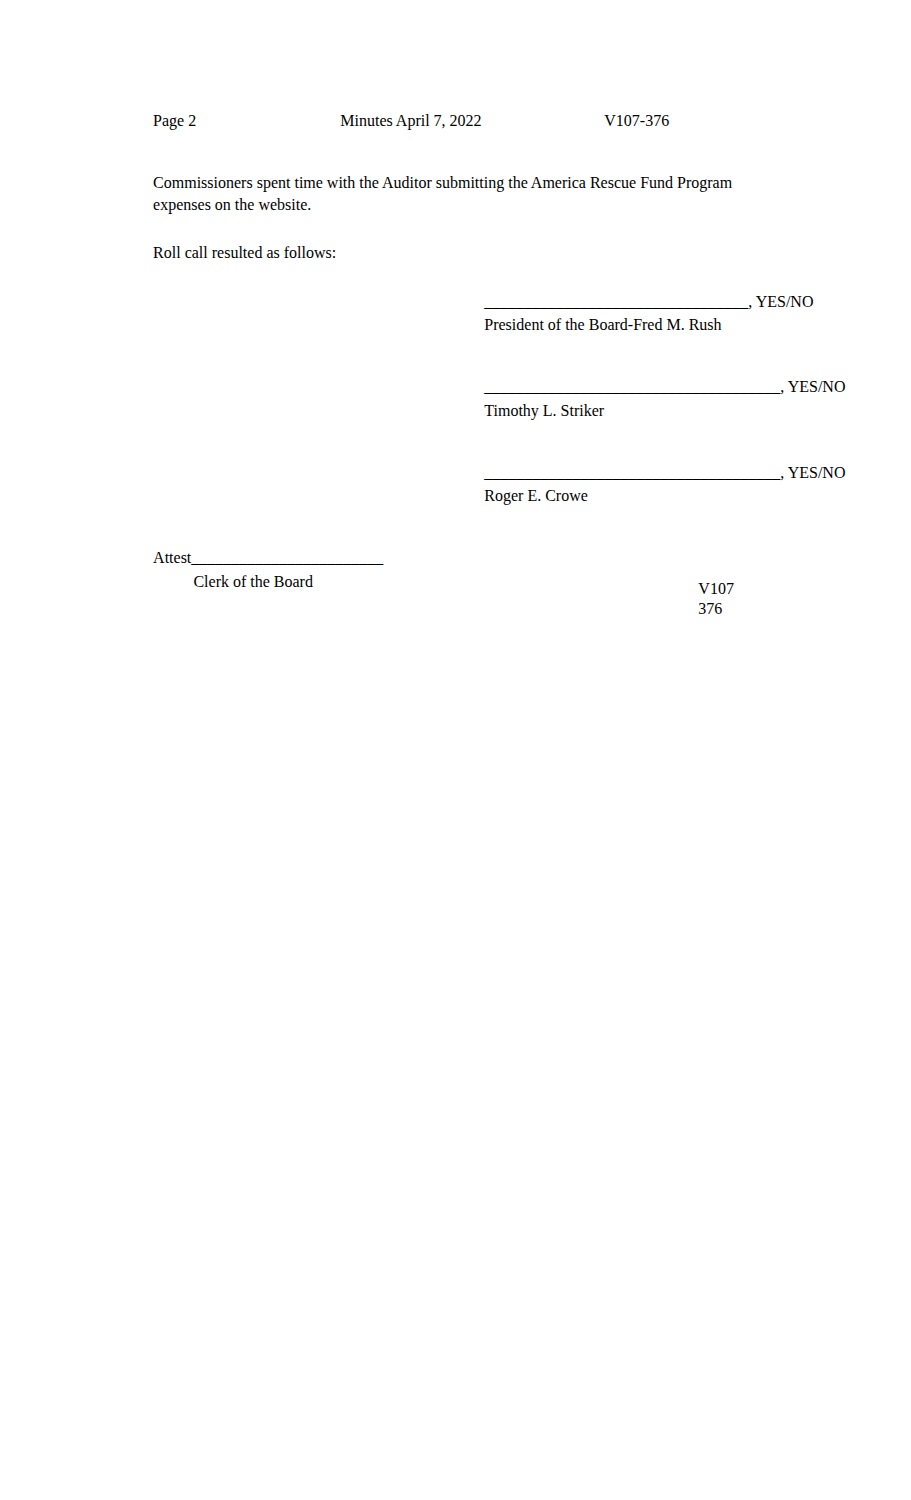Page 2
Minutes April 7, 2022
V107-376
Commissioners spent time with the Auditor submitting the America Rescue Fund Program expenses on the website.
Roll call resulted as follows:
_________________________________, YES/NO
President of the Board-Fred M. Rush
_____________________________________, YES/NO
Timothy L. Striker
_____________________________________, YES/NO
Roger E. Crowe
Attest________________________
Clerk of the Board
V107
376